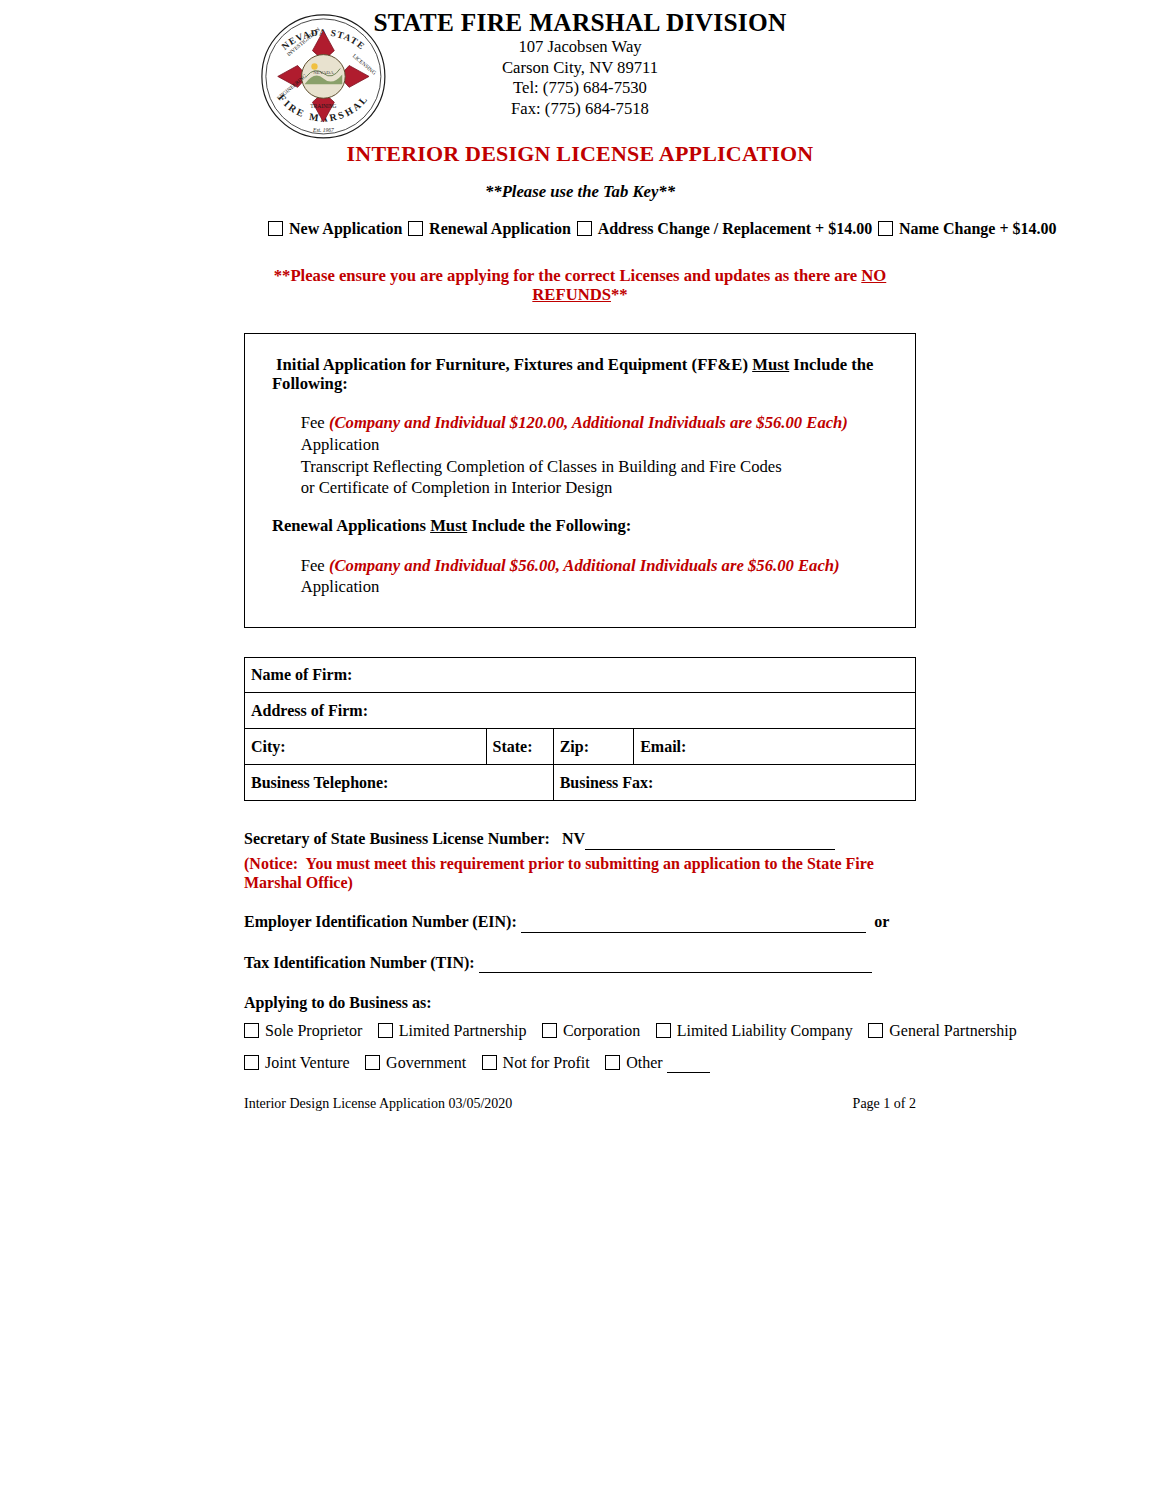NEVADA STATE FIRE MARSHAL NEVADA Est. 1967 INVESTIGATION LICENSING ENGINEERING TRAINING
STATE FIRE MARSHAL DIVISION
107 Jacobsen Way
Carson City, NV 89711
Tel: (775) 684-7530
Fax: (775) 684-7518
INTERIOR DESIGN LICENSE APPLICATION
**Please use the Tab Key**
New Application Renewal Application Address Change / Replacement + $14.00 Name Change + $14.00
**Please ensure you are applying for the correct Licenses and updates as there are NO REFUNDS**
Initial Application for Furniture, Fixtures and Equipment (FF&E) Must Include the Following:
Fee (Company and Individual $120.00, Additional Individuals are $56.00 Each)
Application
Transcript Reflecting Completion of Classes in Building and Fire Codes
or Certificate of Completion in Interior Design
Renewal Applications Must Include the Following:
Fee (Company and Individual $56.00, Additional Individuals are $56.00 Each)
Application
| Name of Firm: |
| Address of Firm: |
| City: | State: | Zip: | Email: |
| Business Telephone: | Business Fax: |
Secretary of State Business License Number: NV
(Notice: You must meet this requirement prior to submitting an application to the State Fire Marshal Office)
Employer Identification Number (EIN): or
Tax Identification Number (TIN):
Applying to do Business as:
Sole Proprietor Limited Partnership Corporation Limited Liability Company General Partnership
Joint Venture Government Not for Profit Other
Interior Design License Application 03/05/2020 Page 1 of 2